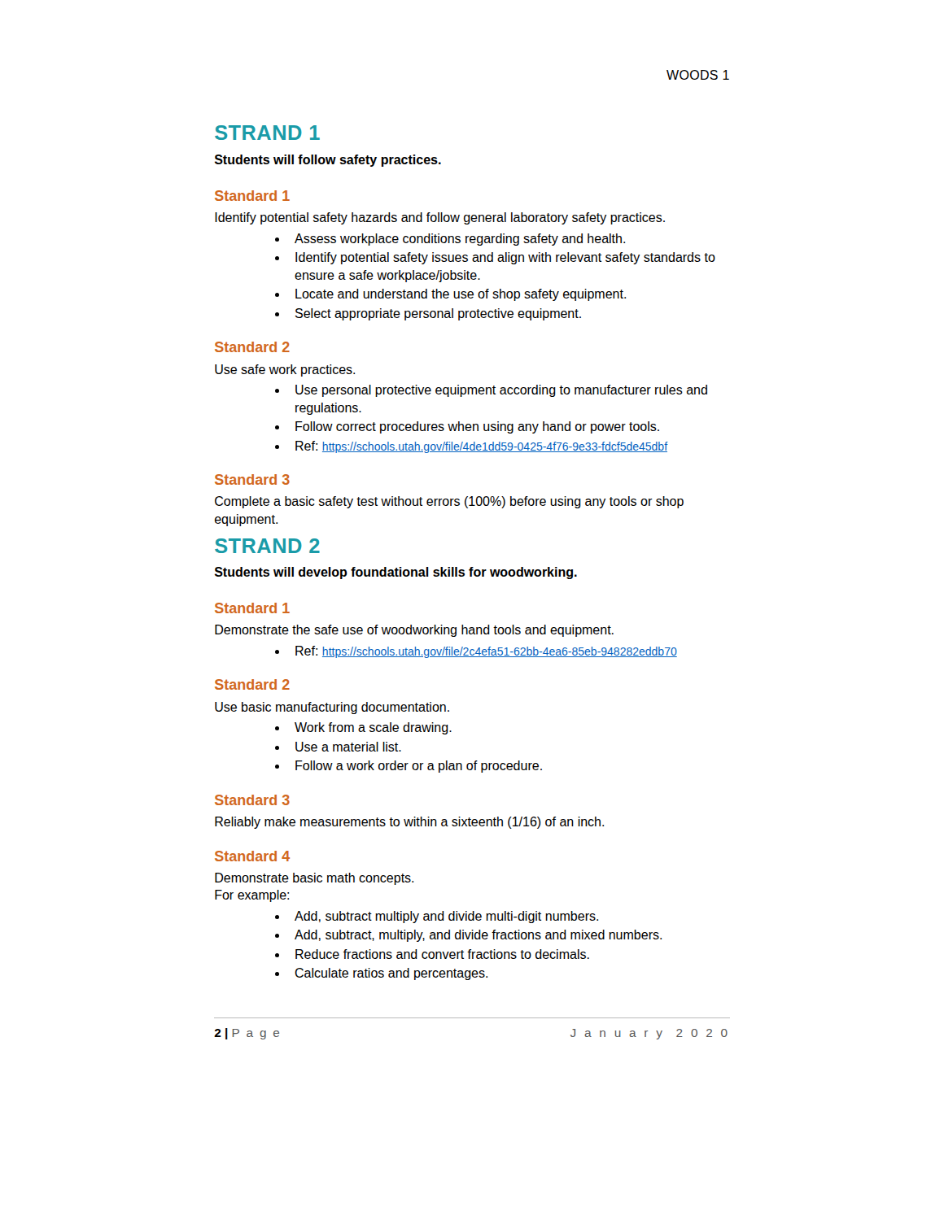WOODS 1
STRAND 1
Students will follow safety practices.
Standard 1
Identify potential safety hazards and follow general laboratory safety practices.
Assess workplace conditions regarding safety and health.
Identify potential safety issues and align with relevant safety standards to ensure a safe workplace/jobsite.
Locate and understand the use of shop safety equipment.
Select appropriate personal protective equipment.
Standard 2
Use safe work practices.
Use personal protective equipment according to manufacturer rules and regulations.
Follow correct procedures when using any hand or power tools.
Ref: https://schools.utah.gov/file/4de1dd59-0425-4f76-9e33-fdcf5de45dbf
Standard 3
Complete a basic safety test without errors (100%) before using any tools or shop equipment.
STRAND 2
Students will develop foundational skills for woodworking.
Standard 1
Demonstrate the safe use of woodworking hand tools and equipment.
Ref: https://schools.utah.gov/file/2c4efa51-62bb-4ea6-85eb-948282eddb70
Standard 2
Use basic manufacturing documentation.
Work from a scale drawing.
Use a material list.
Follow a work order or a plan of procedure.
Standard 3
Reliably make measurements to within a sixteenth (1/16) of an inch.
Standard 4
Demonstrate basic math concepts.
For example:
Add, subtract multiply and divide multi-digit numbers.
Add, subtract, multiply, and divide fractions and mixed numbers.
Reduce fractions and convert fractions to decimals.
Calculate ratios and percentages.
2 | P a g e
J a n u a r y 2 0 2 0